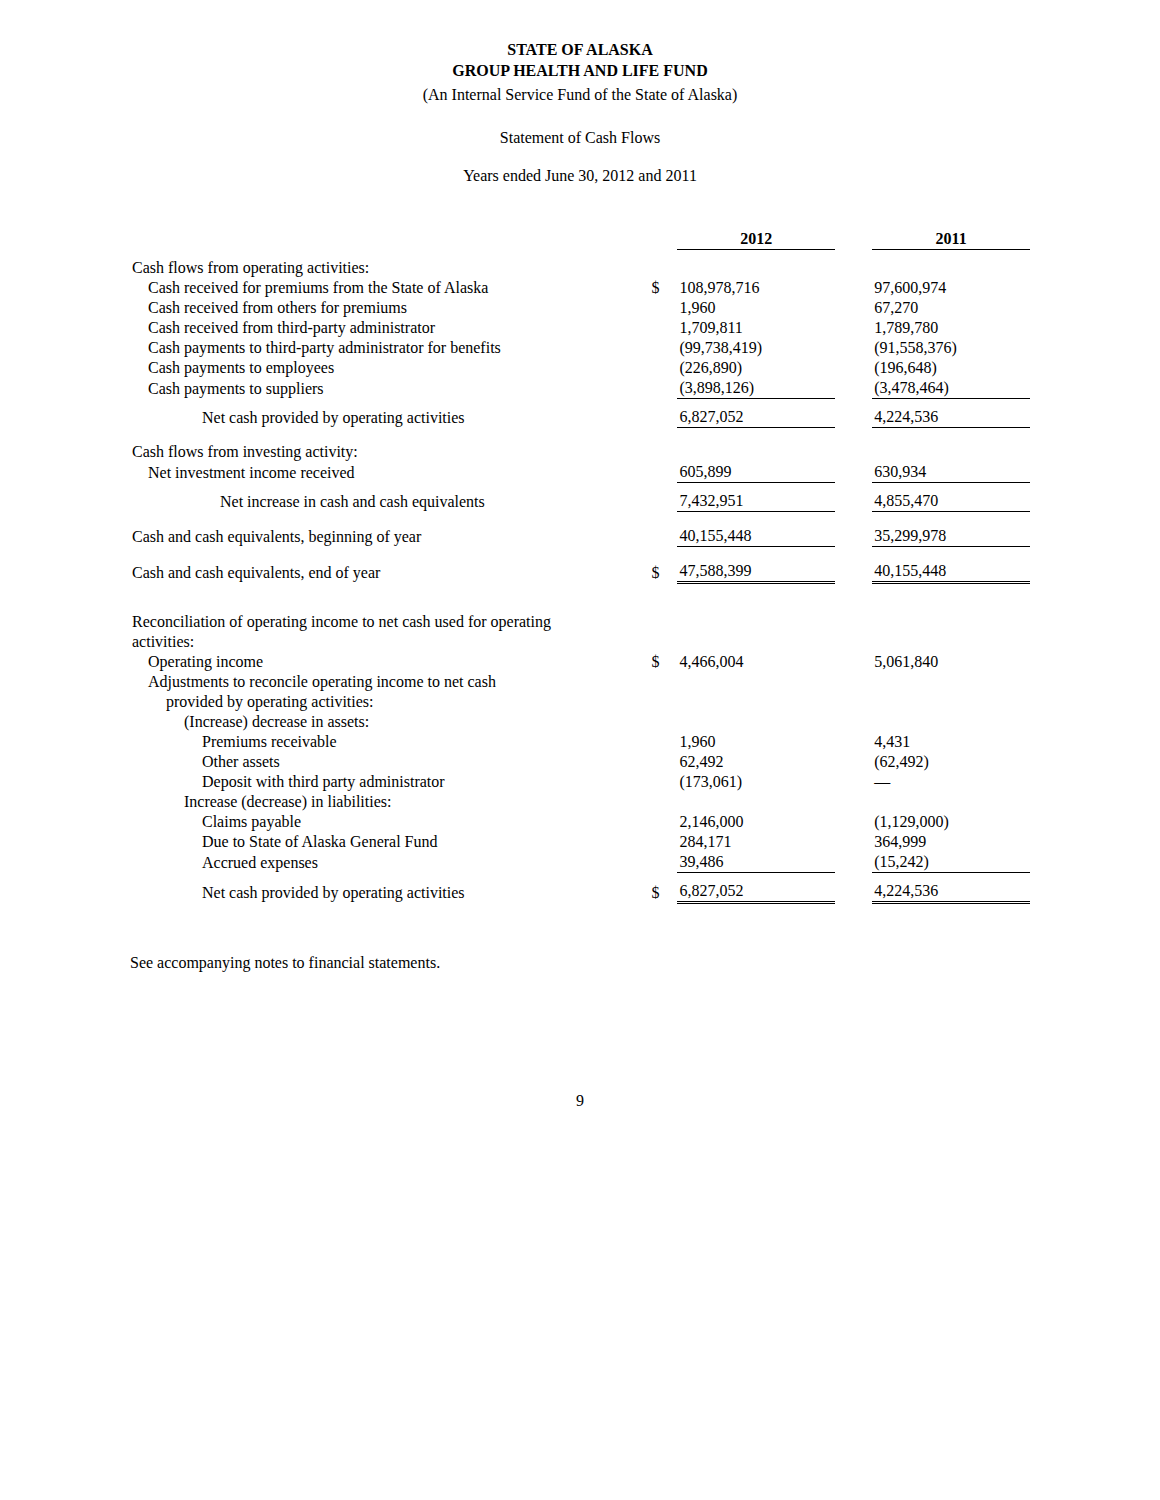STATE OF ALASKA
GROUP HEALTH AND LIFE FUND
(An Internal Service Fund of the State of Alaska)
Statement of Cash Flows
Years ended June 30, 2012 and 2011
| | | 2012 | | 2011 |
| Cash flows from operating activities: | | | | |
| Cash received for premiums from the State of Alaska | $ | 108,978,716 | | 97,600,974 |
| Cash received from others for premiums | | 1,960 | | 67,270 |
| Cash received from third-party administrator | | 1,709,811 | | 1,789,780 |
| Cash payments to third-party administrator for benefits | | (99,738,419) | | (91,558,376) |
| Cash payments to employees | | (226,890) | | (196,648) |
| Cash payments to suppliers | | (3,898,126) | | (3,478,464) |
| Net cash provided by operating activities | | 6,827,052 | | 4,224,536 |
| Cash flows from investing activity: | | | | |
| Net investment income received | | 605,899 | | 630,934 |
| Net increase in cash and cash equivalents | | 7,432,951 | | 4,855,470 |
| Cash and cash equivalents, beginning of year | | 40,155,448 | | 35,299,978 |
| Cash and cash equivalents, end of year | $ | 47,588,399 | | 40,155,448 |
| Reconciliation of operating income to net cash used for operating |
| activities: |
| Operating income | $ | 4,466,004 | | 5,061,840 |
| Adjustments to reconcile operating income to net cash | | | | |
| provided by operating activities: | | | | |
| (Increase) decrease in assets: | | | | |
| Premiums receivable | | 1,960 | | 4,431 |
| Other assets | | 62,492 | | (62,492) |
| Deposit with third party administrator | | (173,061) | | — |
| Increase (decrease) in liabilities: | | | | |
| Claims payable | | 2,146,000 | | (1,129,000) |
| Due to State of Alaska General Fund | | 284,171 | | 364,999 |
| Accrued expenses | | 39,486 | | (15,242) |
| Net cash provided by operating activities | $ | 6,827,052 | | 4,224,536 |
See accompanying notes to financial statements.
9